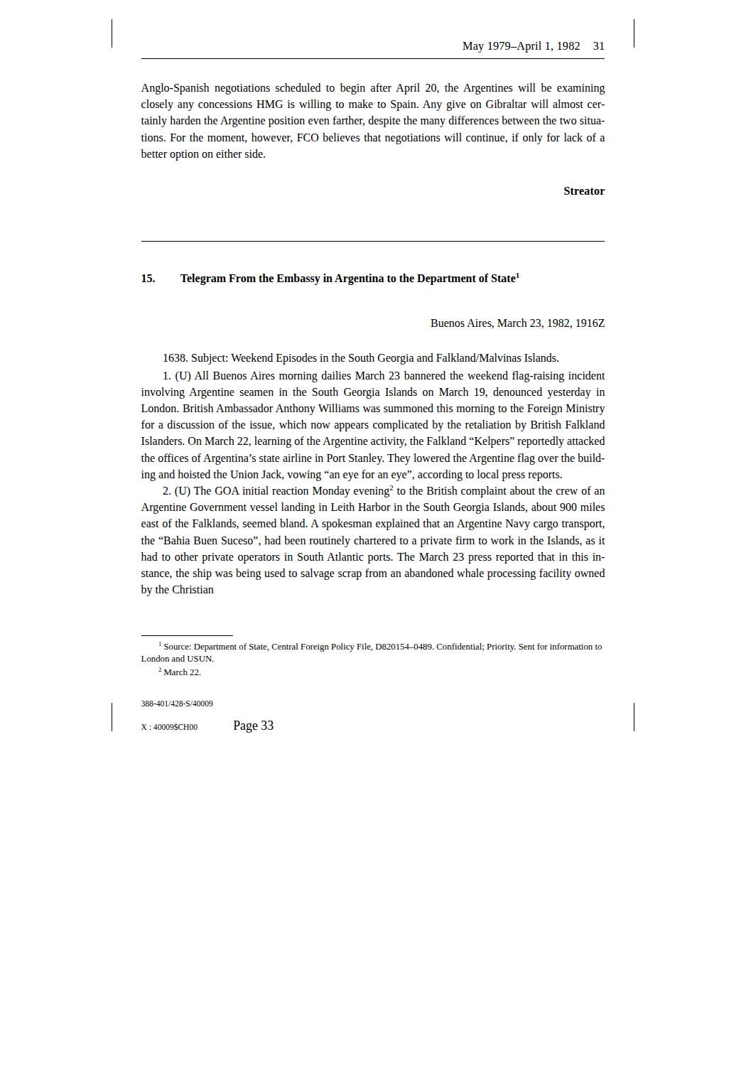May 1979–April 1, 198231
Anglo-Spanish negotiations scheduled to begin after April 20, the Argentines will be examining closely any concessions HMG is willing to make to Spain. Any give on Gibraltar will almost certainly harden the Argentine position even farther, despite the many differences between the two situations. For the moment, however, FCO believes that negotiations will continue, if only for lack of a better option on either side.
Streator
15.
Telegram From the Embassy in Argentina to the Department of State1
Buenos Aires, March 23, 1982, 1916Z
1638. Subject: Weekend Episodes in the South Georgia and Falkland/Malvinas Islands.
1. (U) All Buenos Aires morning dailies March 23 bannered the weekend flag-raising incident involving Argentine seamen in the South Georgia Islands on March 19, denounced yesterday in London. British Ambassador Anthony Williams was summoned this morning to the Foreign Ministry for a discussion of the issue, which now appears complicated by the retaliation by British Falkland Islanders. On March 22, learning of the Argentine activity, the Falkland “Kelpers” reportedly attacked the offices of Argentina’s state airline in Port Stanley. They lowered the Argentine flag over the building and hoisted the Union Jack, vowing “an eye for an eye”, according to local press reports.
2. (U) The GOA initial reaction Monday evening2 to the British complaint about the crew of an Argentine Government vessel landing in Leith Harbor in the South Georgia Islands, about 900 miles east of the Falklands, seemed bland. A spokesman explained that an Argentine Navy cargo transport, the “Bahia Buen Suceso”, had been routinely chartered to a private firm to work in the Islands, as it had to other private operators in South Atlantic ports. The March 23 press reported that in this instance, the ship was being used to salvage scrap from an abandoned whale processing facility owned by the Christian
1 Source: Department of State, Central Foreign Policy File, D820154–0489. Confidential; Priority. Sent for information to London and USUN.
2 March 22.
388-401/428-S/40009
X : 40009$CH00 Page 33